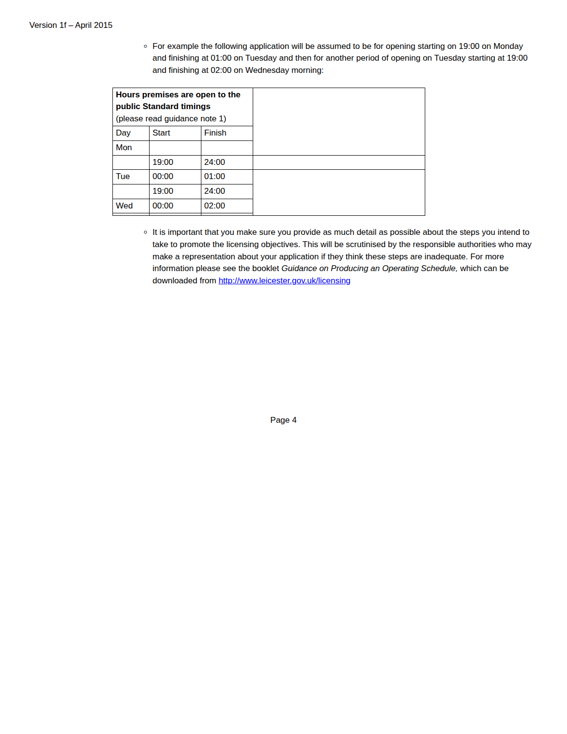Version 1f – April 2015
For example the following application will be assumed to be for opening starting on 19:00 on Monday and finishing at 01:00 on Tuesday and then for another period of opening on Tuesday starting at 19:00 and finishing at 02:00 on Wednesday morning:
| Hours premises are open to the public Standard timings (please read guidance note 1) | |
| Day | Start | Finish |
| Mon | | |
| | 19:00 | 24:00 | |
| Tue | 00:00 | 01:00 | |
| | 19:00 | 24:00 |
| Wed | 00:00 | 02:00 |
It is important that you make sure you provide as much detail as possible about the steps you intend to take to promote the licensing objectives. This will be scrutinised by the responsible authorities who may make a representation about your application if they think these steps are inadequate. For more information please see the booklet Guidance on Producing an Operating Schedule, which can be downloaded from http://www.leicester.gov.uk/licensing
Page 4